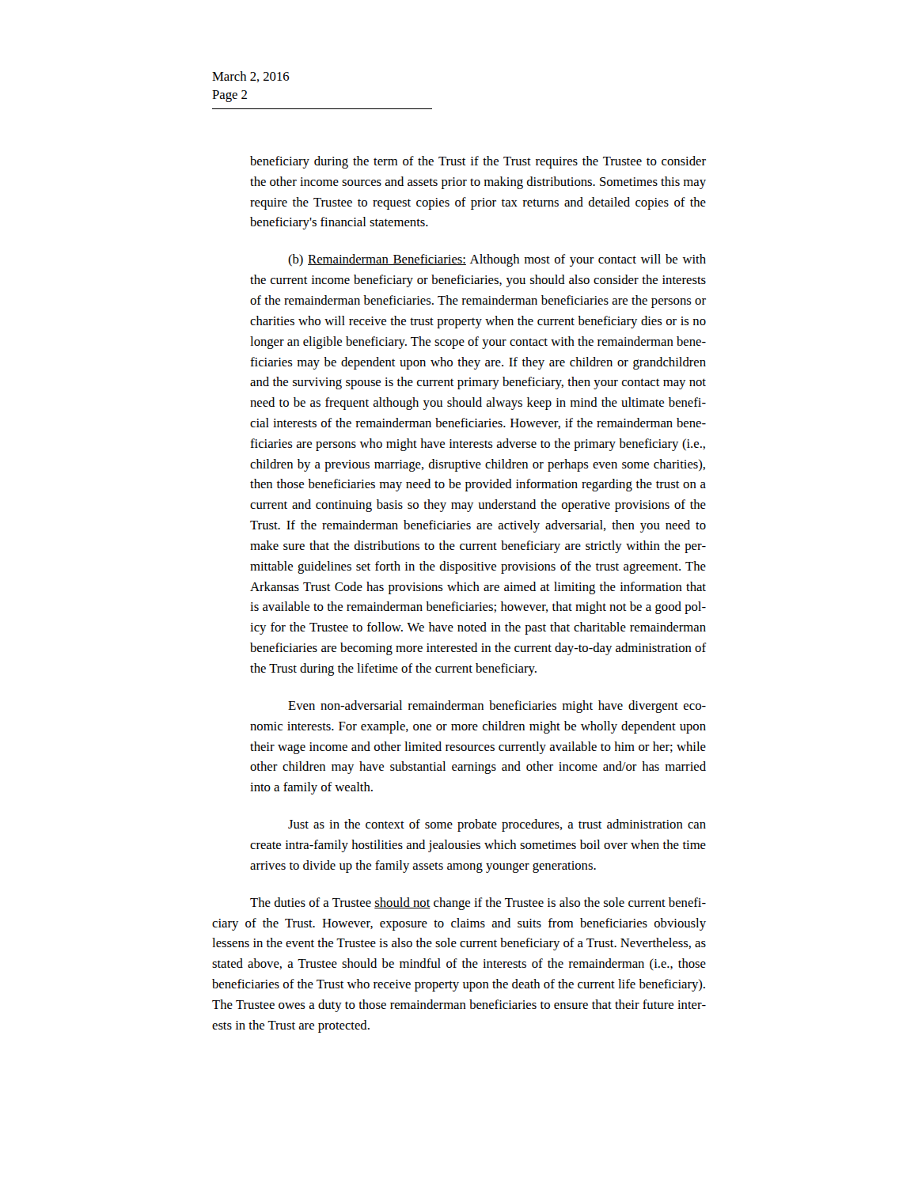March 2, 2016
Page 2
beneficiary during the term of the Trust if the Trust requires the Trustee to consider the other income sources and assets prior to making distributions. Sometimes this may require the Trustee to request copies of prior tax returns and detailed copies of the beneficiary's financial statements.
(b) Remainderman Beneficiaries: Although most of your contact will be with the current income beneficiary or beneficiaries, you should also consider the interests of the remainderman beneficiaries. The remainderman beneficiaries are the persons or charities who will receive the trust property when the current beneficiary dies or is no longer an eligible beneficiary. The scope of your contact with the remainderman beneficiaries may be dependent upon who they are. If they are children or grandchildren and the surviving spouse is the current primary beneficiary, then your contact may not need to be as frequent although you should always keep in mind the ultimate beneficial interests of the remainderman beneficiaries. However, if the remainderman beneficiaries are persons who might have interests adverse to the primary beneficiary (i.e., children by a previous marriage, disruptive children or perhaps even some charities), then those beneficiaries may need to be provided information regarding the trust on a current and continuing basis so they may understand the operative provisions of the Trust. If the remainderman beneficiaries are actively adversarial, then you need to make sure that the distributions to the current beneficiary are strictly within the permittable guidelines set forth in the dispositive provisions of the trust agreement. The Arkansas Trust Code has provisions which are aimed at limiting the information that is available to the remainderman beneficiaries; however, that might not be a good policy for the Trustee to follow. We have noted in the past that charitable remainderman beneficiaries are becoming more interested in the current day-to-day administration of the Trust during the lifetime of the current beneficiary.
Even non-adversarial remainderman beneficiaries might have divergent economic interests. For example, one or more children might be wholly dependent upon their wage income and other limited resources currently available to him or her; while other children may have substantial earnings and other income and/or has married into a family of wealth.
Just as in the context of some probate procedures, a trust administration can create intra-family hostilities and jealousies which sometimes boil over when the time arrives to divide up the family assets among younger generations.
The duties of a Trustee should not change if the Trustee is also the sole current beneficiary of the Trust. However, exposure to claims and suits from beneficiaries obviously lessens in the event the Trustee is also the sole current beneficiary of a Trust. Nevertheless, as stated above, a Trustee should be mindful of the interests of the remainderman (i.e., those beneficiaries of the Trust who receive property upon the death of the current life beneficiary). The Trustee owes a duty to those remainderman beneficiaries to ensure that their future interests in the Trust are protected.